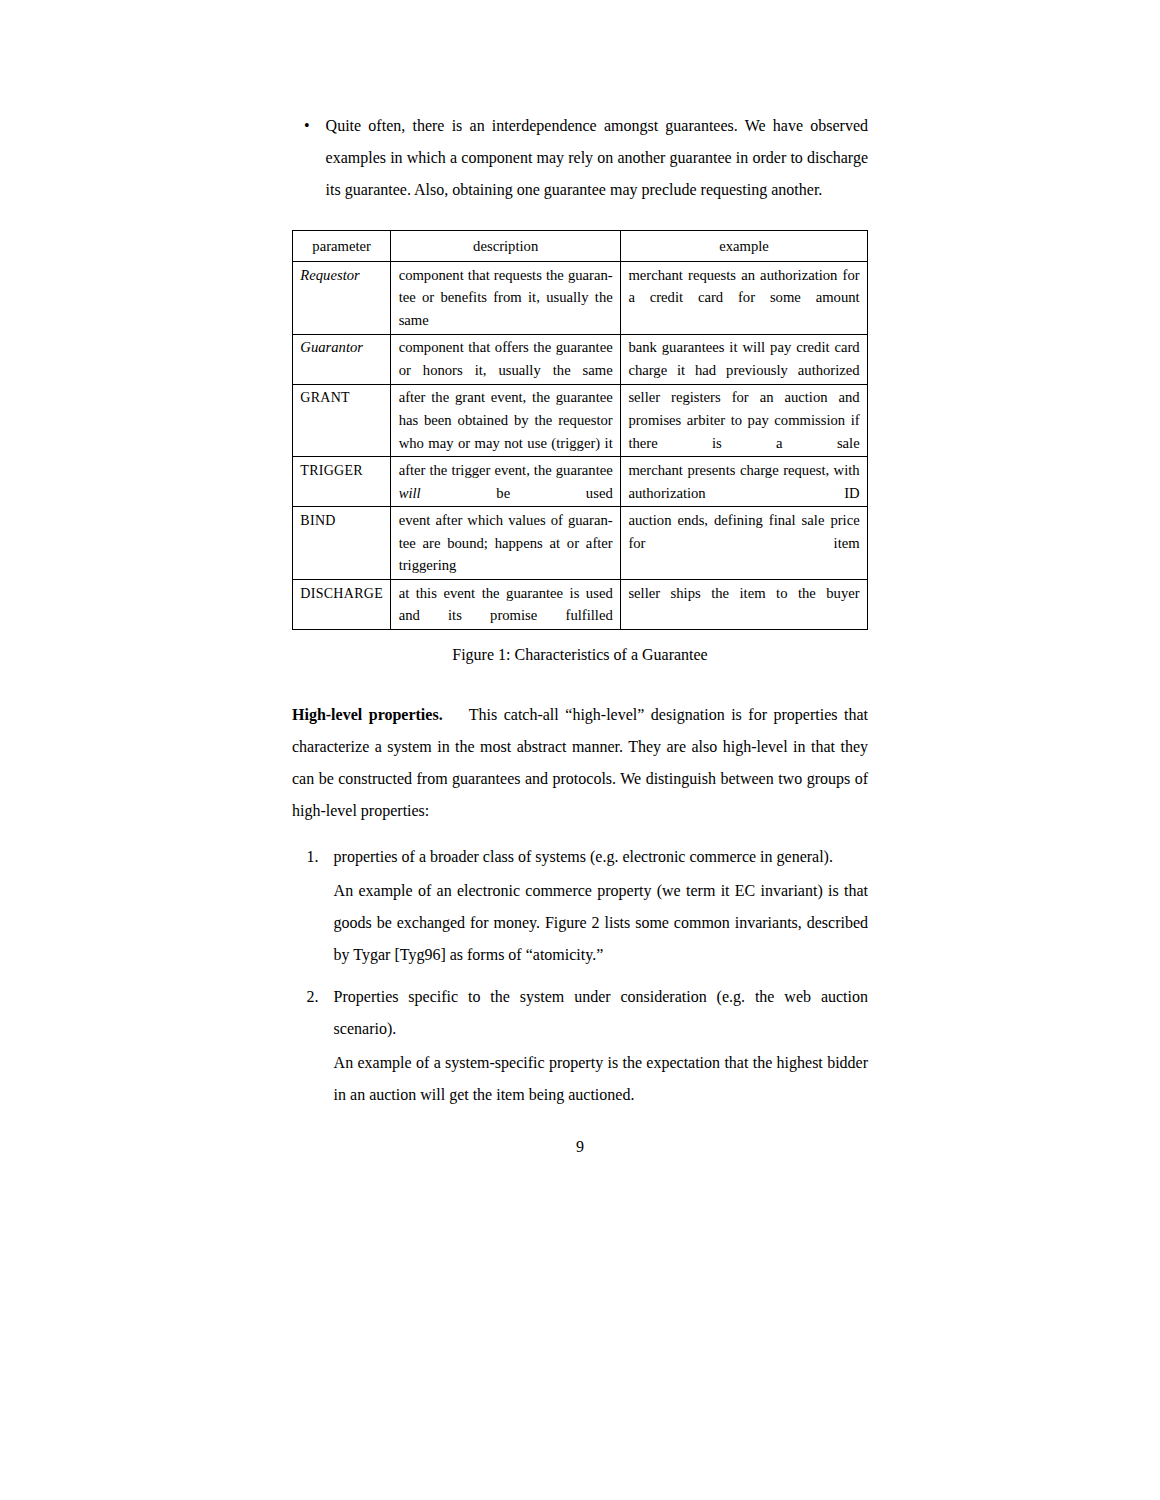Quite often, there is an interdependence amongst guarantees. We have observed examples in which a component may rely on another guarantee in order to discharge its guarantee. Also, obtaining one guarantee may preclude requesting another.
| parameter | description | example |
| --- | --- | --- |
| Requestor | component that requests the guarantee or benefits from it, usually the same | merchant requests an authorization for a credit card for some amount |
| Guarantor | component that offers the guarantee or honors it, usually the same | bank guarantees it will pay credit card charge it had previously authorized |
| GRANT | after the grant event, the guarantee has been obtained by the requestor who may or may not use (trigger) it | seller registers for an auction and promises arbiter to pay commission if there is a sale |
| TRIGGER | after the trigger event, the guarantee will be used | merchant presents charge request, with authorization ID |
| BIND | event after which values of guarantee are bound; happens at or after triggering | auction ends, defining final sale price for item |
| DISCHARGE | at this event the guarantee is used and its promise fulfilled | seller ships the item to the buyer |
Figure 1: Characteristics of a Guarantee
High-level properties. This catch-all “high-level” designation is for properties that characterize a system in the most abstract manner. They are also high-level in that they can be constructed from guarantees and protocols. We distinguish between two groups of high-level properties:
properties of a broader class of systems (e.g. electronic commerce in general).
An example of an electronic commerce property (we term it EC invariant) is that goods be exchanged for money. Figure 2 lists some common invariants, described by Tygar [Tyg96] as forms of “atomicity.”
Properties specific to the system under consideration (e.g. the web auction scenario).
An example of a system-specific property is the expectation that the highest bidder in an auction will get the item being auctioned.
9